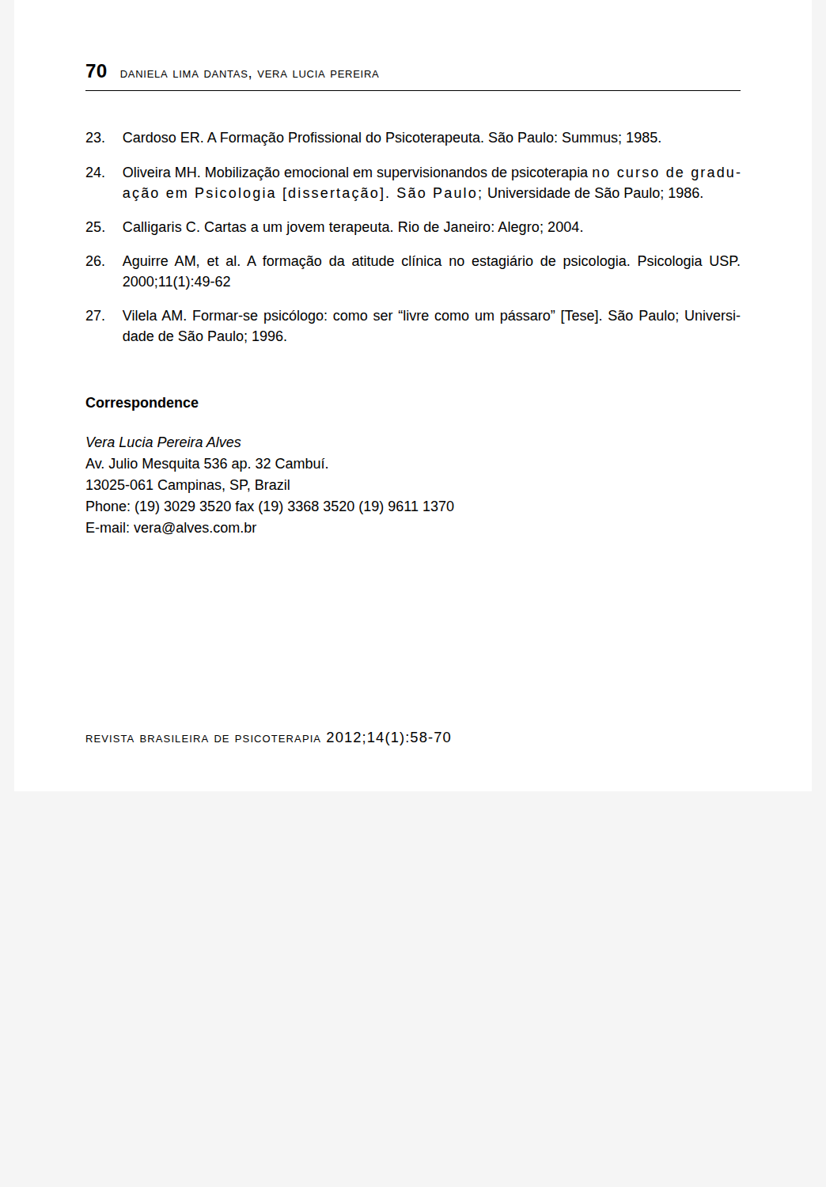70 Daniela Lima Dantas, Vera Lucia Pereira
23. Cardoso ER. A Formação Profissional do Psicoterapeuta. São Paulo: Summus; 1985.
24. Oliveira MH. Mobilização emocional em supervisionandos de psicoterapia no curso de graduação em Psicologia [dissertação]. São Paulo; Universidade de São Paulo; 1986.
25. Calligaris C. Cartas a um jovem terapeuta. Rio de Janeiro: Alegro; 2004.
26. Aguirre AM, et al. A formação da atitude clínica no estagiário de psicologia. Psicologia USP. 2000;11(1):49-62
27. Vilela AM. Formar-se psicólogo: como ser “livre como um pássaro” [Tese]. São Paulo; Universidade de São Paulo; 1996.
Correspondence
Vera Lucia Pereira Alves
Av. Julio Mesquita 536 ap. 32 Cambuí.
13025-061 Campinas, SP, Brazil
Phone: (19) 3029 3520 fax (19) 3368 3520 (19) 9611 1370
E-mail: vera@alves.com.br
Revista Brasileira de Psicoterapia 2012;14(1):58-70